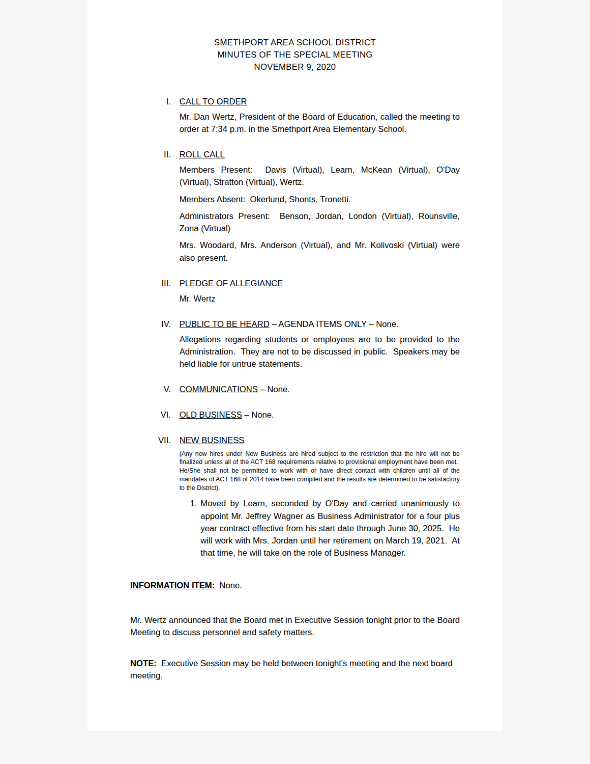SMETHPORT AREA SCHOOL DISTRICT
MINUTES OF THE SPECIAL MEETING
NOVEMBER 9, 2020
I.
CALL TO ORDER
Mr. Dan Wertz, President of the Board of Education, called the meeting to order at 7:34 p.m. in the Smethport Area Elementary School.
II.
ROLL CALL
Members Present: Davis (Virtual), Learn, McKean (Virtual), O'Day (Virtual), Stratton (Virtual), Wertz.
Members Absent: Okerlund, Shonts, Tronetti.
Administrators Present: Benson, Jordan, London (Virtual), Rounsville, Zona (Virtual)
Mrs. Woodard, Mrs. Anderson (Virtual), and Mr. Kolivoski (Virtual) were also present.
III.
PLEDGE OF ALLEGIANCE
Mr. Wertz
IV.
PUBLIC TO BE HEARD – AGENDA ITEMS ONLY – None.
Allegations regarding students or employees are to be provided to the Administration. They are not to be discussed in public. Speakers may be held liable for untrue statements.
V.
COMMUNICATIONS – None.
VI.
OLD BUSINESS – None.
VII.
NEW BUSINESS
(Any new hires under New Business are hired subject to the restriction that the hire will not be finalized unless all of the ACT 168 requirements relative to provisional employment have been met. He/She shall not be permitted to work with or have direct contact with children until all of the mandates of ACT 168 of 2014 have been compiled and the results are determined to be satisfactory to the District).
1.
Moved by Learn, seconded by O'Day and carried unanimously to appoint Mr. Jeffrey Wagner as Business Administrator for a four plus year contract effective from his start date through June 30, 2025. He will work with Mrs. Jordan until her retirement on March 19, 2021. At that time, he will take on the role of Business Manager.
INFORMATION ITEM: None.
Mr. Wertz announced that the Board met in Executive Session tonight prior to the Board Meeting to discuss personnel and safety matters.
NOTE: Executive Session may be held between tonight's meeting and the next board meeting.